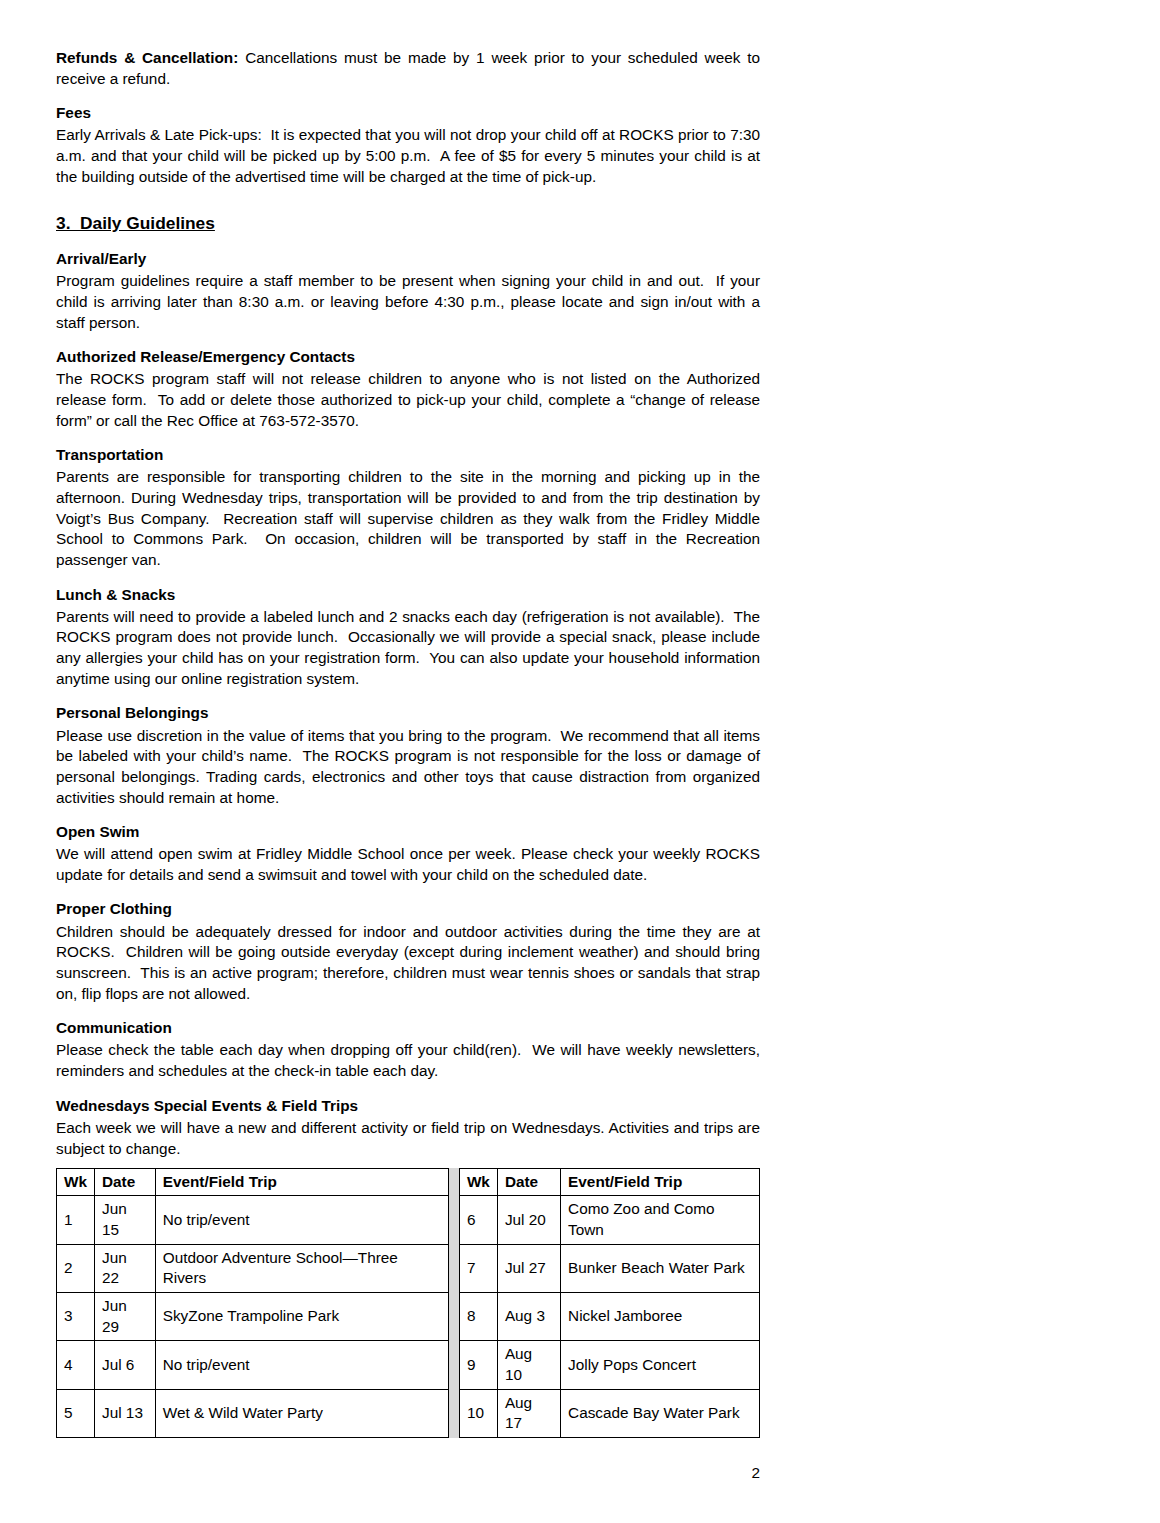Refunds & Cancellation: Cancellations must be made by 1 week prior to your scheduled week to receive a refund.
Fees
Early Arrivals & Late Pick-ups: It is expected that you will not drop your child off at ROCKS prior to 7:30 a.m. and that your child will be picked up by 5:00 p.m. A fee of $5 for every 5 minutes your child is at the building outside of the advertised time will be charged at the time of pick-up.
3. Daily Guidelines
Arrival/Early
Program guidelines require a staff member to be present when signing your child in and out. If your child is arriving later than 8:30 a.m. or leaving before 4:30 p.m., please locate and sign in/out with a staff person.
Authorized Release/Emergency Contacts
The ROCKS program staff will not release children to anyone who is not listed on the Authorized release form. To add or delete those authorized to pick-up your child, complete a “change of release form” or call the Rec Office at 763-572-3570.
Transportation
Parents are responsible for transporting children to the site in the morning and picking up in the afternoon. During Wednesday trips, transportation will be provided to and from the trip destination by Voigt’s Bus Company. Recreation staff will supervise children as they walk from the Fridley Middle School to Commons Park. On occasion, children will be transported by staff in the Recreation passenger van.
Lunch & Snacks
Parents will need to provide a labeled lunch and 2 snacks each day (refrigeration is not available). The ROCKS program does not provide lunch. Occasionally we will provide a special snack, please include any allergies your child has on your registration form. You can also update your household information anytime using our online registration system.
Personal Belongings
Please use discretion in the value of items that you bring to the program. We recommend that all items be labeled with your child’s name. The ROCKS program is not responsible for the loss or damage of personal belongings. Trading cards, electronics and other toys that cause distraction from organized activities should remain at home.
Open Swim
We will attend open swim at Fridley Middle School once per week. Please check your weekly ROCKS update for details and send a swimsuit and towel with your child on the scheduled date.
Proper Clothing
Children should be adequately dressed for indoor and outdoor activities during the time they are at ROCKS. Children will be going outside everyday (except during inclement weather) and should bring sunscreen. This is an active program; therefore, children must wear tennis shoes or sandals that strap on, flip flops are not allowed.
Communication
Please check the table each day when dropping off your child(ren). We will have weekly newsletters, reminders and schedules at the check-in table each day.
Wednesdays Special Events & Field Trips
Each week we will have a new and different activity or field trip on Wednesdays. Activities and trips are subject to change.
| Wk | Date | Event/Field Trip | | Wk | Date | Event/Field Trip |
| 1 | Jun 15 | No trip/event | | 6 | Jul 20 | Como Zoo and Como Town |
| 2 | Jun 22 | Outdoor Adventure School—Three Rivers | | 7 | Jul 27 | Bunker Beach Water Park |
| 3 | Jun 29 | SkyZone Trampoline Park | | 8 | Aug 3 | Nickel Jamboree |
| 4 | Jul 6 | No trip/event | | 9 | Aug 10 | Jolly Pops Concert |
| 5 | Jul 13 | Wet & Wild Water Party | | 10 | Aug 17 | Cascade Bay Water Park |
2